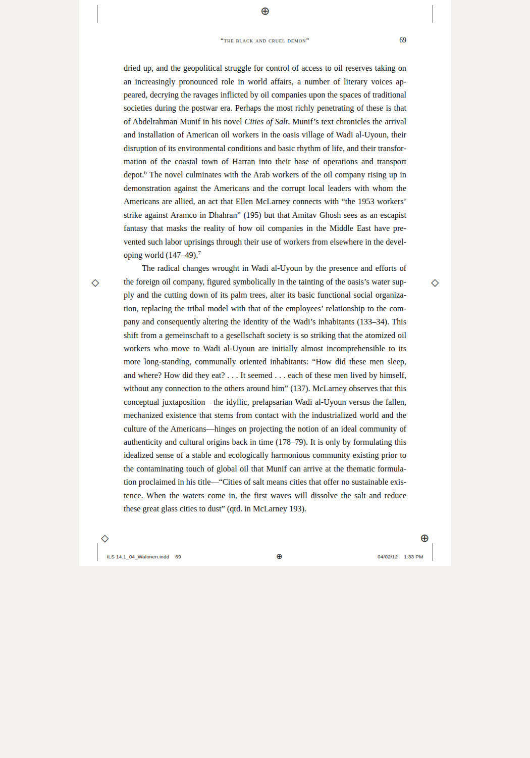⊕ ⬦ ⬦ ⬦ ⊕
“the black and cruel demon” 69
dried up, and the geopolitical struggle for control of access to oil reserves taking on an increasingly pronounced role in world affairs, a number of literary voices appeared, decrying the ravages inflicted by oil companies upon the spaces of traditional societies during the postwar era. Perhaps the most richly penetrating of these is that of Abdelrahman Munif in his novel Cities of Salt. Munif’s text chronicles the arrival and installation of American oil workers in the oasis village of Wadi al-Uyoun, their disruption of its environmental conditions and basic rhythm of life, and their transformation of the coastal town of Harran into their base of operations and transport depot.6 The novel culminates with the Arab workers of the oil company rising up in demonstration against the Americans and the corrupt local leaders with whom the Americans are allied, an act that Ellen McLarney connects with “the 1953 workers’ strike against Aramco in Dhahran” (195) but that Amitav Ghosh sees as an escapist fantasy that masks the reality of how oil companies in the Middle East have prevented such labor uprisings through their use of workers from elsewhere in the developing world (147–49).7
The radical changes wrought in Wadi al-Uyoun by the presence and efforts of the foreign oil company, figured symbolically in the tainting of the oasis’s water supply and the cutting down of its palm trees, alter its basic functional social organization, replacing the tribal model with that of the employees’ relationship to the company and consequently altering the identity of the Wadi’s inhabitants (133–34). This shift from a gemeinschaft to a gesellschaft society is so striking that the atomized oil workers who move to Wadi al-Uyoun are initially almost incomprehensible to its more long-standing, communally oriented inhabitants: “How did these men sleep, and where? How did they eat? . . . It seemed . . . each of these men lived by himself, without any connection to the others around him” (137). McLarney observes that this conceptual juxtaposition—the idyllic, prelapsarian Wadi al-Uyoun versus the fallen, mechanized existence that stems from contact with the industrialized world and the culture of the Americans—hinges on projecting the notion of an ideal community of authenticity and cultural origins back in time (178–79). It is only by formulating this idealized sense of a stable and ecologically harmonious community existing prior to the contaminating touch of global oil that Munif can arrive at the thematic formulation proclaimed in his title—“Cities of salt means cities that offer no sustainable existence. When the waters come in, the first waves will dissolve the salt and reduce these great glass cities to dust” (qtd. in McLarney 193).
ILS 14.1_04_Walonen.indd69 ⊕ 04/02/121:33 PM